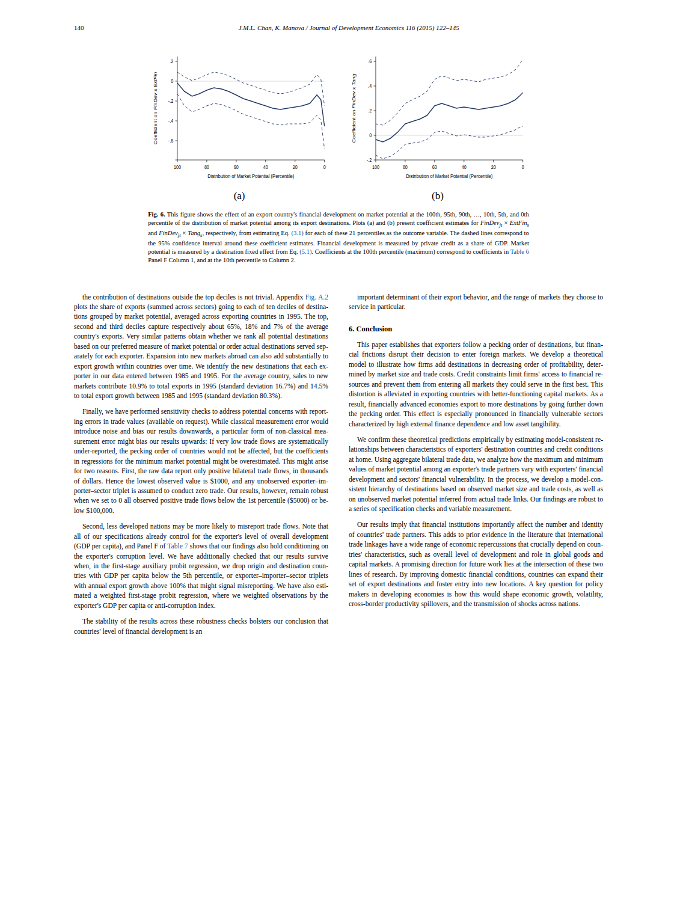140
J.M.L. Chan, K. Manova / Journal of Development Economics 116 (2015) 122–145
.2 0 -.2 -.4 -.6 100 80 60 40 20 0 Distribution of Market Potential (Percentile) Coefficient on FinDev x ExtFin
(a)
.6 .4 .2 0 -.2 100 80 60 40 20 0 Distribution of Market Potential (Percentile) Coefficient on FinDev x Tang
(b)
Fig. 6. This figure shows the effect of an export country's financial development on market potential at the 100th, 95th, 90th, …, 10th, 5th, and 0th percentile of the distribution of market potential among its export destinations. Plots (a) and (b) present coefficient estimates for FinDevjt × ExtFins and FinDevjt × Tangs, respectively, from estimating Eq. (3.1) for each of these 21 percentiles as the outcome variable. The dashed lines correspond to the 95% confidence interval around these coefficient estimates. Financial development is measured by private credit as a share of GDP. Market potential is measured by a destination fixed effect from Eq. (5.1). Coefficients at the 100th percentile (maximum) correspond to coefficients in Table 6 Panel F Column 1, and at the 10th percentile to Column 2.
the contribution of destinations outside the top deciles is not trivial. Appendix Fig. A.2 plots the share of exports (summed across sectors) going to each of ten deciles of destinations grouped by market potential, averaged across exporting countries in 1995. The top, second and third deciles capture respectively about 65%, 18% and 7% of the average country's exports. Very similar patterns obtain whether we rank all potential destinations based on our preferred measure of market potential or order actual destinations served separately for each exporter. Expansion into new markets abroad can also add substantially to export growth within countries over time. We identify the new destinations that each exporter in our data entered between 1985 and 1995. For the average country, sales to new markets contribute 10.9% to total exports in 1995 (standard deviation 16.7%) and 14.5% to total export growth between 1985 and 1995 (standard deviation 80.3%).
Finally, we have performed sensitivity checks to address potential concerns with reporting errors in trade values (available on request). While classical measurement error would introduce noise and bias our results downwards, a particular form of non-classical measurement error might bias our results upwards: If very low trade flows are systematically under-reported, the pecking order of countries would not be affected, but the coefficients in regressions for the minimum market potential might be overestimated. This might arise for two reasons. First, the raw data report only positive bilateral trade flows, in thousands of dollars. Hence the lowest observed value is $1000, and any unobserved exporter–importer–sector triplet is assumed to conduct zero trade. Our results, however, remain robust when we set to 0 all observed positive trade flows below the 1st percentile ($5000) or below $100,000.
Second, less developed nations may be more likely to misreport trade flows. Note that all of our specifications already control for the exporter's level of overall development (GDP per capita), and Panel F of Table 7 shows that our findings also hold conditioning on the exporter's corruption level. We have additionally checked that our results survive when, in the first-stage auxiliary probit regression, we drop origin and destination countries with GDP per capita below the 5th percentile, or exporter–importer–sector triplets with annual export growth above 100% that might signal misreporting. We have also estimated a weighted first-stage probit regression, where we weighted observations by the exporter's GDP per capita or anti-corruption index.
The stability of the results across these robustness checks bolsters our conclusion that countries' level of financial development is an
important determinant of their export behavior, and the range of markets they choose to service in particular.
6. Conclusion
This paper establishes that exporters follow a pecking order of destinations, but financial frictions disrupt their decision to enter foreign markets. We develop a theoretical model to illustrate how firms add destinations in decreasing order of profitability, determined by market size and trade costs. Credit constraints limit firms' access to financial resources and prevent them from entering all markets they could serve in the first best. This distortion is alleviated in exporting countries with better-functioning capital markets. As a result, financially advanced economies export to more destinations by going further down the pecking order. This effect is especially pronounced in financially vulnerable sectors characterized by high external finance dependence and low asset tangibility.
We confirm these theoretical predictions empirically by estimating model-consistent relationships between characteristics of exporters' destination countries and credit conditions at home. Using aggregate bilateral trade data, we analyze how the maximum and minimum values of market potential among an exporter's trade partners vary with exporters' financial development and sectors' financial vulnerability. In the process, we develop a model-consistent hierarchy of destinations based on observed market size and trade costs, as well as on unobserved market potential inferred from actual trade links. Our findings are robust to a series of specification checks and variable measurement.
Our results imply that financial institutions importantly affect the number and identity of countries' trade partners. This adds to prior evidence in the literature that international trade linkages have a wide range of economic repercussions that crucially depend on countries' characteristics, such as overall level of development and role in global goods and capital markets. A promising direction for future work lies at the intersection of these two lines of research. By improving domestic financial conditions, countries can expand their set of export destinations and foster entry into new locations. A key question for policy makers in developing economies is how this would shape economic growth, volatility, cross-border productivity spillovers, and the transmission of shocks across nations.